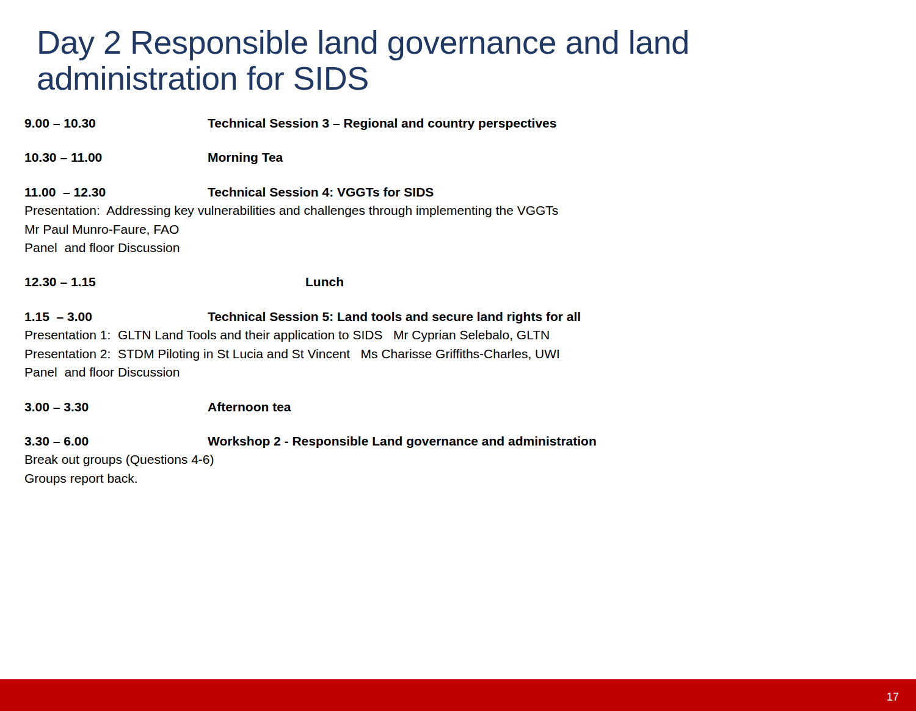Day 2 Responsible land governance and land administration for SIDS
9.00 – 10.30 Technical Session 3 – Regional and country perspectives
10.30 – 11.00 Morning Tea
11.00 – 12.30 Technical Session 4: VGGTs for SIDS Presentation: Addressing key vulnerabilities and challenges through implementing the VGGTs Mr Paul Munro-Faure, FAO Panel and floor Discussion
12.30 – 1.15 Lunch
1.15 – 3.00 Technical Session 5: Land tools and secure land rights for all Presentation 1: GLTN Land Tools and their application to SIDS Mr Cyprian Selebalo, GLTN Presentation 2: STDM Piloting in St Lucia and St Vincent Ms Charisse Griffiths-Charles, UWI Panel and floor Discussion
3.00 – 3.30 Afternoon tea
3.30 – 6.00 Workshop 2 - Responsible Land governance and administration Break out groups (Questions 4-6) Groups report back.
17